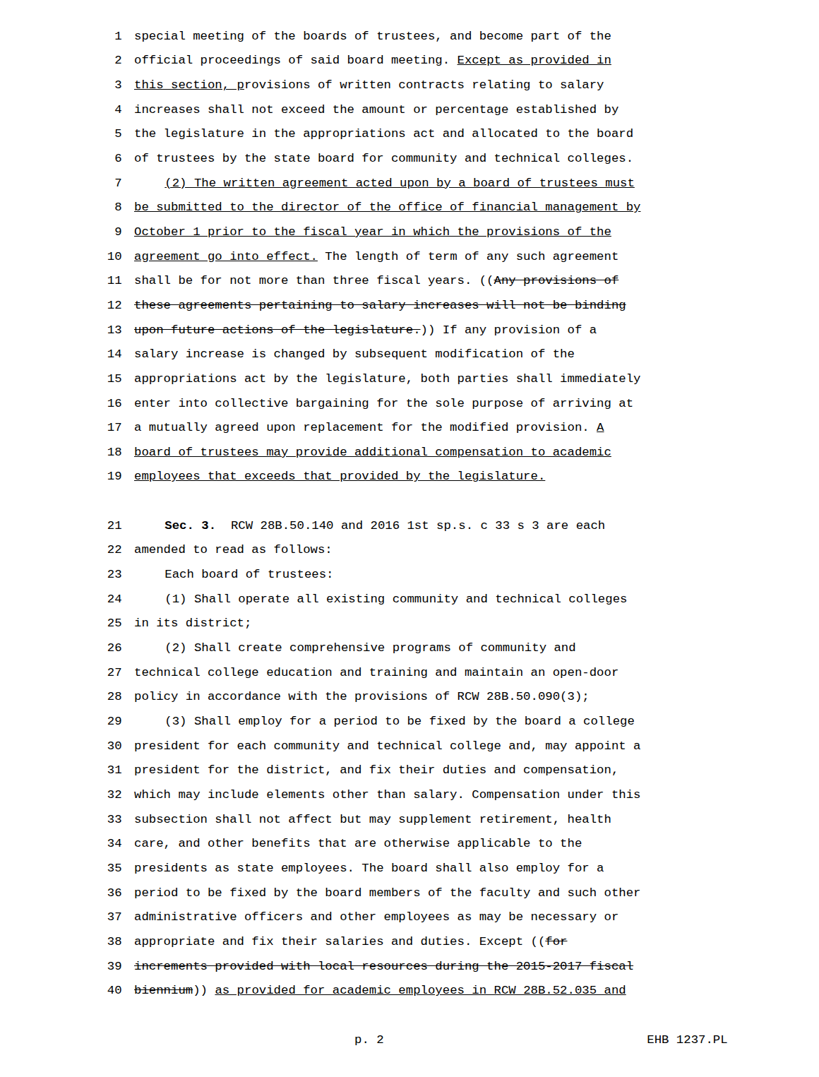special meeting of the boards of trustees, and become part of the
official proceedings of said board meeting. Except as provided in
this section, provisions of written contracts relating to salary
increases shall not exceed the amount or percentage established by
the legislature in the appropriations act and allocated to the board
of trustees by the state board for community and technical colleges.
(2) The written agreement acted upon by a board of trustees must
be submitted to the director of the office of financial management by
October 1 prior to the fiscal year in which the provisions of the
agreement go into effect. The length of term of any such agreement
shall be for not more than three fiscal years. ((Any provisions of
these agreements pertaining to salary increases will not be binding
upon future actions of the legislature.)) If any provision of a
salary increase is changed by subsequent modification of the
appropriations act by the legislature, both parties shall immediately
enter into collective bargaining for the sole purpose of arriving at
a mutually agreed upon replacement for the modified provision. A
board of trustees may provide additional compensation to academic
employees that exceeds that provided by the legislature.
Sec. 3. RCW 28B.50.140 and 2016 1st sp.s. c 33 s 3 are each
amended to read as follows:
Each board of trustees:
(1) Shall operate all existing community and technical colleges
in its district;
(2) Shall create comprehensive programs of community and
technical college education and training and maintain an open-door
policy in accordance with the provisions of RCW 28B.50.090(3);
(3) Shall employ for a period to be fixed by the board a college
president for each community and technical college and, may appoint a
president for the district, and fix their duties and compensation,
which may include elements other than salary. Compensation under this
subsection shall not affect but may supplement retirement, health
care, and other benefits that are otherwise applicable to the
presidents as state employees. The board shall also employ for a
period to be fixed by the board members of the faculty and such other
administrative officers and other employees as may be necessary or
appropriate and fix their salaries and duties. Except ((for
increments provided with local resources during the 2015-2017 fiscal
biennium)) as provided for academic employees in RCW 28B.52.035 and
p. 2
EHB 1237.PL